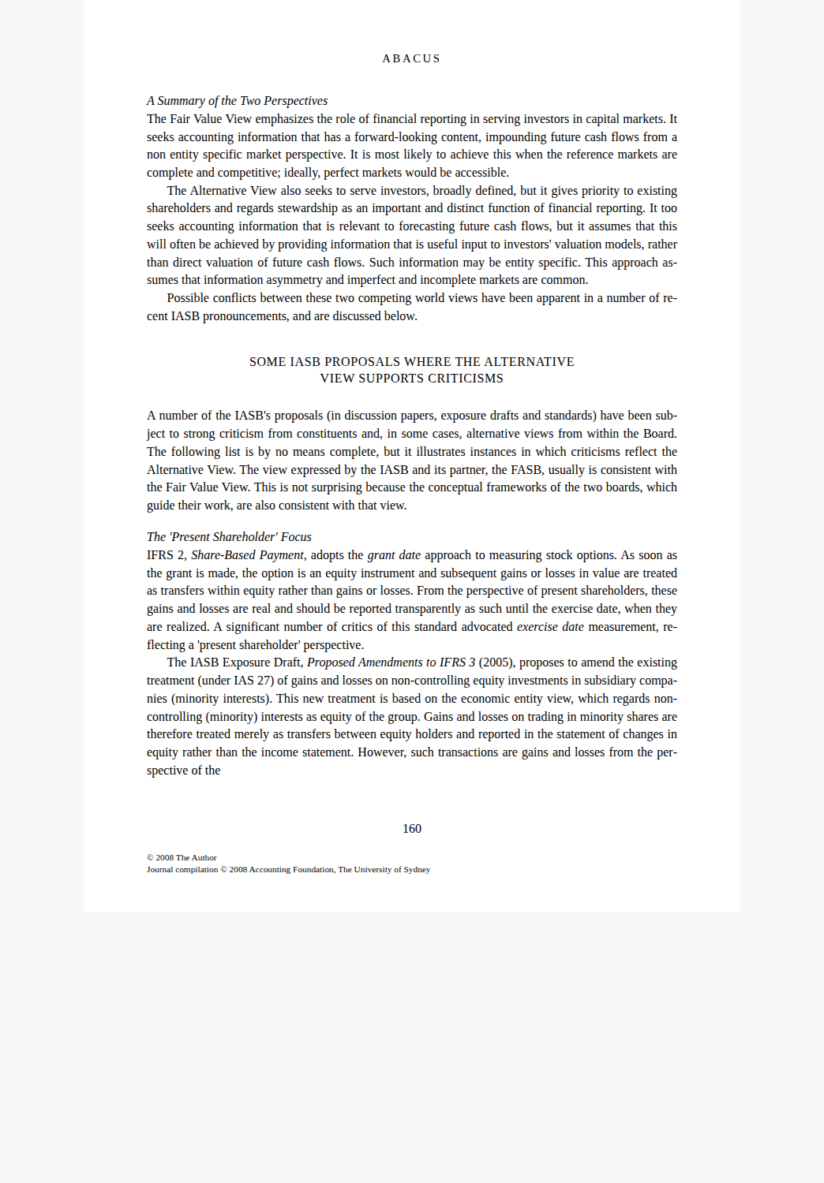ABACUS
A Summary of the Two Perspectives
The Fair Value View emphasizes the role of financial reporting in serving investors in capital markets. It seeks accounting information that has a forward-looking content, impounding future cash flows from a non entity specific market perspective. It is most likely to achieve this when the reference markets are complete and competitive; ideally, perfect markets would be accessible.
The Alternative View also seeks to serve investors, broadly defined, but it gives priority to existing shareholders and regards stewardship as an important and distinct function of financial reporting. It too seeks accounting information that is relevant to forecasting future cash flows, but it assumes that this will often be achieved by providing information that is useful input to investors' valuation models, rather than direct valuation of future cash flows. Such information may be entity specific. This approach assumes that information asymmetry and imperfect and incomplete markets are common.
Possible conflicts between these two competing world views have been apparent in a number of recent IASB pronouncements, and are discussed below.
Some IASB Proposals Where the Alternative
View Supports Criticisms
A number of the IASB's proposals (in discussion papers, exposure drafts and standards) have been subject to strong criticism from constituents and, in some cases, alternative views from within the Board. The following list is by no means complete, but it illustrates instances in which criticisms reflect the Alternative View. The view expressed by the IASB and its partner, the FASB, usually is consistent with the Fair Value View. This is not surprising because the conceptual frameworks of the two boards, which guide their work, are also consistent with that view.
The 'Present Shareholder' Focus
IFRS 2, Share-Based Payment, adopts the grant date approach to measuring stock options. As soon as the grant is made, the option is an equity instrument and subsequent gains or losses in value are treated as transfers within equity rather than gains or losses. From the perspective of present shareholders, these gains and losses are real and should be reported transparently as such until the exercise date, when they are realized. A significant number of critics of this standard advocated exercise date measurement, reflecting a 'present shareholder' perspective.
The IASB Exposure Draft, Proposed Amendments to IFRS 3 (2005), proposes to amend the existing treatment (under IAS 27) of gains and losses on non-controlling equity investments in subsidiary companies (minority interests). This new treatment is based on the economic entity view, which regards non-controlling (minority) interests as equity of the group. Gains and losses on trading in minority shares are therefore treated merely as transfers between equity holders and reported in the statement of changes in equity rather than the income statement. However, such transactions are gains and losses from the perspective of the
160
© 2008 The Author
Journal compilation © 2008 Accounting Foundation, The University of Sydney